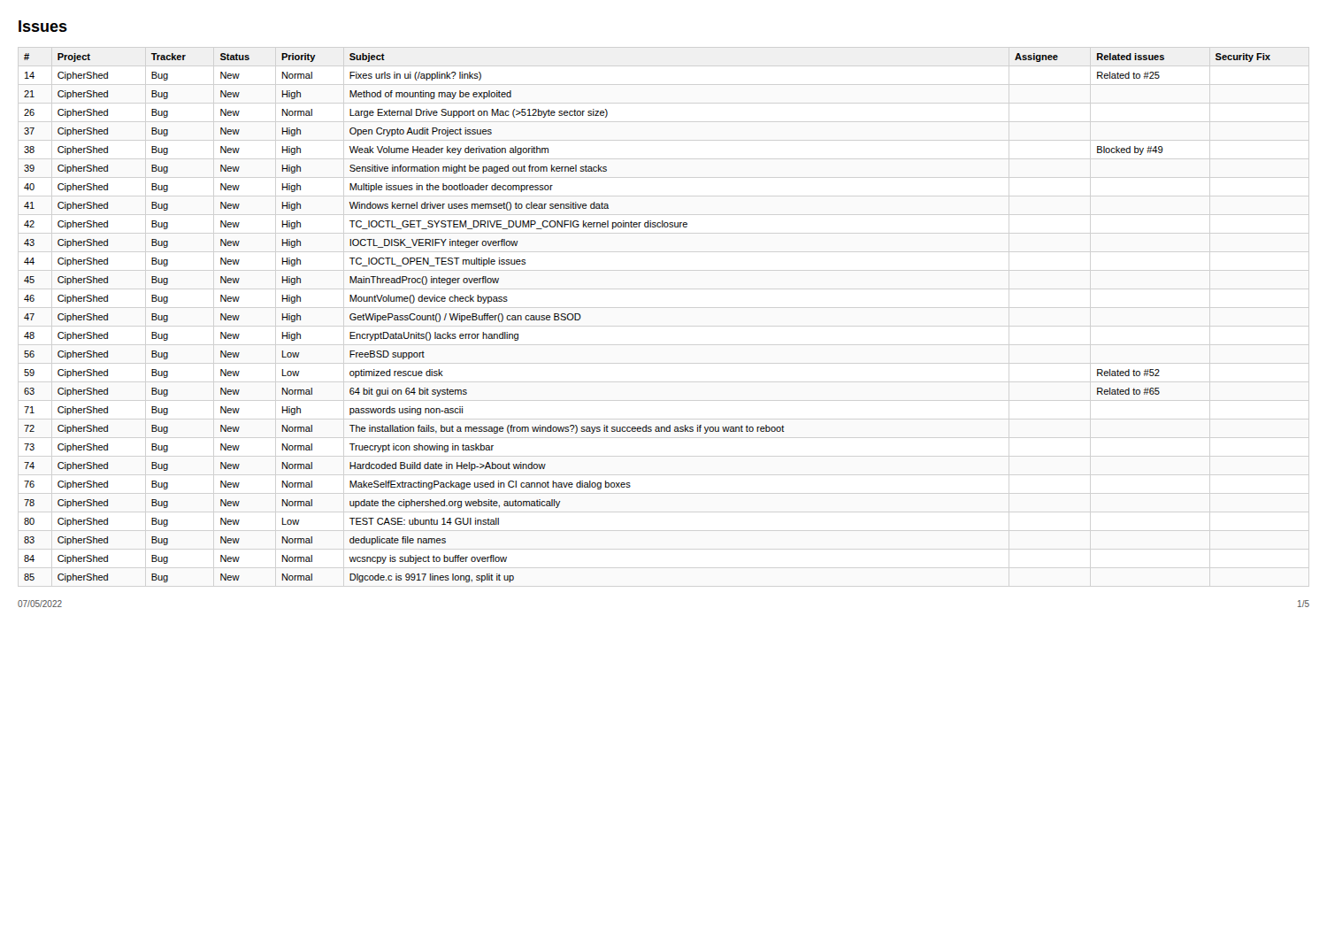Issues
| # | Project | Tracker | Status | Priority | Subject | Assignee | Related issues | Security Fix |
| --- | --- | --- | --- | --- | --- | --- | --- | --- |
| 14 | CipherShed | Bug | New | Normal | Fixes urls in ui (/applink? links) | | Related to #25 | |
| 21 | CipherShed | Bug | New | High | Method of mounting may be exploited | | | |
| 26 | CipherShed | Bug | New | Normal | Large External Drive Support on Mac (>512byte sector size) | | | |
| 37 | CipherShed | Bug | New | High | Open Crypto Audit Project issues | | | |
| 38 | CipherShed | Bug | New | High | Weak Volume Header key derivation algorithm | | Blocked by #49 | |
| 39 | CipherShed | Bug | New | High | Sensitive information might be paged out from kernel stacks | | | |
| 40 | CipherShed | Bug | New | High | Multiple issues in the bootloader decompressor | | | |
| 41 | CipherShed | Bug | New | High | Windows kernel driver uses memset() to clear sensitive data | | | |
| 42 | CipherShed | Bug | New | High | TC_IOCTL_GET_SYSTEM_DRIVE_DUMP_CONFIG kernel pointer disclosure | | | |
| 43 | CipherShed | Bug | New | High | IOCTL_DISK_VERIFY integer overflow | | | |
| 44 | CipherShed | Bug | New | High | TC_IOCTL_OPEN_TEST multiple issues | | | |
| 45 | CipherShed | Bug | New | High | MainThreadProc() integer overflow | | | |
| 46 | CipherShed | Bug | New | High | MountVolume() device check bypass | | | |
| 47 | CipherShed | Bug | New | High | GetWipePassCount() / WipeBuffer() can cause BSOD | | | |
| 48 | CipherShed | Bug | New | High | EncryptDataUnits() lacks error handling | | | |
| 56 | CipherShed | Bug | New | Low | FreeBSD support | | | |
| 59 | CipherShed | Bug | New | Low | optimized rescue disk | | Related to #52 | |
| 63 | CipherShed | Bug | New | Normal | 64 bit gui on 64 bit systems | | Related to #65 | |
| 71 | CipherShed | Bug | New | High | passwords using non-ascii | | | |
| 72 | CipherShed | Bug | New | Normal | The installation fails, but a message (from windows?) says it succeeds and asks if you want to reboot | | | |
| 73 | CipherShed | Bug | New | Normal | Truecrypt icon showing in taskbar | | | |
| 74 | CipherShed | Bug | New | Normal | Hardcoded Build date in Help->About window | | | |
| 76 | CipherShed | Bug | New | Normal | MakeSelfExtractingPackage used in CI cannot have dialog boxes | | | |
| 78 | CipherShed | Bug | New | Normal | update the ciphershed.org website, automatically | | | |
| 80 | CipherShed | Bug | New | Low | TEST CASE: ubuntu 14 GUI install | | | |
| 83 | CipherShed | Bug | New | Normal | deduplicate file names | | | |
| 84 | CipherShed | Bug | New | Normal | wcsncpy is subject to buffer overflow | | | |
| 85 | CipherShed | Bug | New | Normal | Dlgcode.c is 9917 lines long, split it up | | | |
07/05/2022 1/5